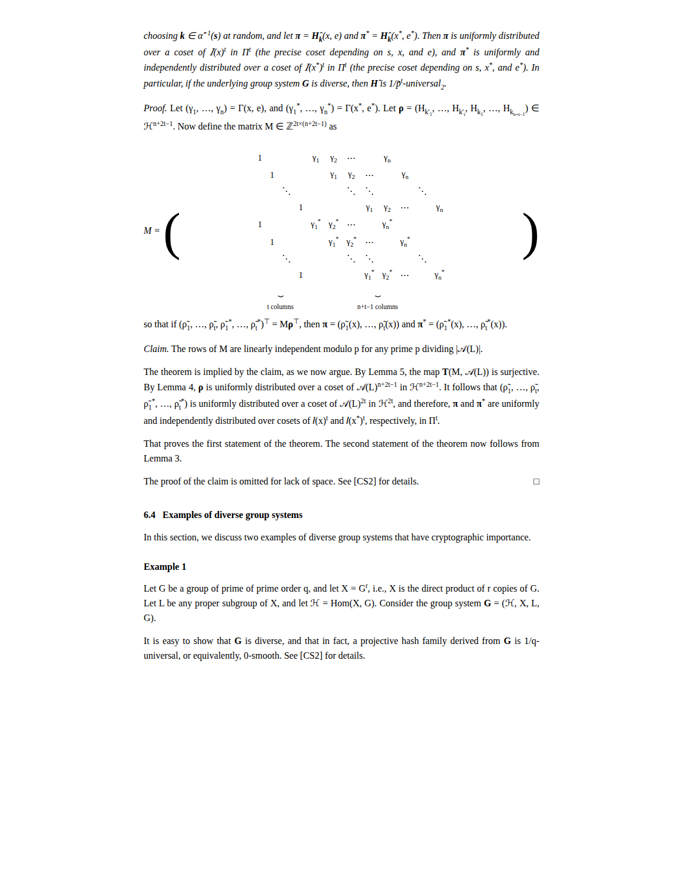choosing k ∈ α̂−1(s) at random, and let π = Ĥk(x, e) and π* = Ĥk(x*, e*). Then π is uniformly distributed over a coset of 𝐼(x)t in Πt (the precise coset depending on s, x, and e), and π* is uniformly and independently distributed over a coset of 𝐼(x*)t in Πt (the precise coset depending on s, x*, and e*). In particular, if the underlying group system G is diverse, then Ĥ is 1/p̃t-universal2.
Proof. Let (γ1, …, γn) = Γ(x, e), and (γ1*, …, γn*) = Γ(x*, e*). Let ρ = (Hk′1, …, Hk′t, Hk1, …, Hkn+t−1) ∈ ℋn+2t−1. Now define the matrix M ∈ ℤ2t×(n+2t−1) as
M = (
| 1 | | | | γ 1 | γ 2 | ⋯ | | γ n | | | |
| | 1 | | | | γ 1 | γ 2 | ⋯ | | γ n | | |
| | | ⋱ | | | | ⋱ | ⋱ | | | ⋱ | |
| | | | 1 | | | | γ 1 | γ 2 | ⋯ | | γ n |
| 1 | | | | γ 1 * | γ 2 * | ⋯ | | γ n * | | | |
| | 1 | | | | γ 1 * | γ 2 * | ⋯ | | γ n * | | |
| | | ⋱ | | | | ⋱ | ⋱ | | | ⋱ | |
| | | | 1 | | | | γ 1 * | γ 2 * | ⋯ | | γ n * |
| ⏟ | ⏟ |
| t columns | n+t−1 columns |
)
so that if (ρ̃1, …, ρ̃t, ρ̃1*, …, ρ̃t*)⊤ = Mρ⊤, then π = (ρ̃1(x), …, ρ̃t(x)) and π* = (ρ̃1*(x), …, ρ̃t*(x)).
Claim. The rows of M are linearly independent modulo p for any prime p dividing |𝒜(L)|.
The theorem is implied by the claim, as we now argue. By Lemma 5, the map T(M, 𝒜(L)) is surjective. By Lemma 4, ρ is uniformly distributed over a coset of 𝒜(L)n+2t−1 in ℋn+2t−1. It follows that (ρ̃1, …, ρ̃t, ρ̃1*, …, ρ̃t*) is uniformly distributed over a coset of 𝒜(L)2t in ℋ2t, and therefore, π and π* are uniformly and independently distributed over cosets of 𝐼(x)t and 𝐼(x*)t, respectively, in Πt.
That proves the first statement of the theorem. The second statement of the theorem now follows from Lemma 3.
The proof of the claim is omitted for lack of space. See [CS2] for details. □
6.4 Examples of diverse group systems
In this section, we discuss two examples of diverse group systems that have cryptographic importance.
Example 1
Let G be a group of prime of prime order q, and let X = Gr, i.e., X is the direct product of r copies of G. Let L be any proper subgroup of X, and let ℋ = Hom(X, G). Consider the group system G = (ℋ, X, L, G).
It is easy to show that G is diverse, and that in fact, a projective hash family derived from G is 1/q-universal, or equivalently, 0-smooth. See [CS2] for details.